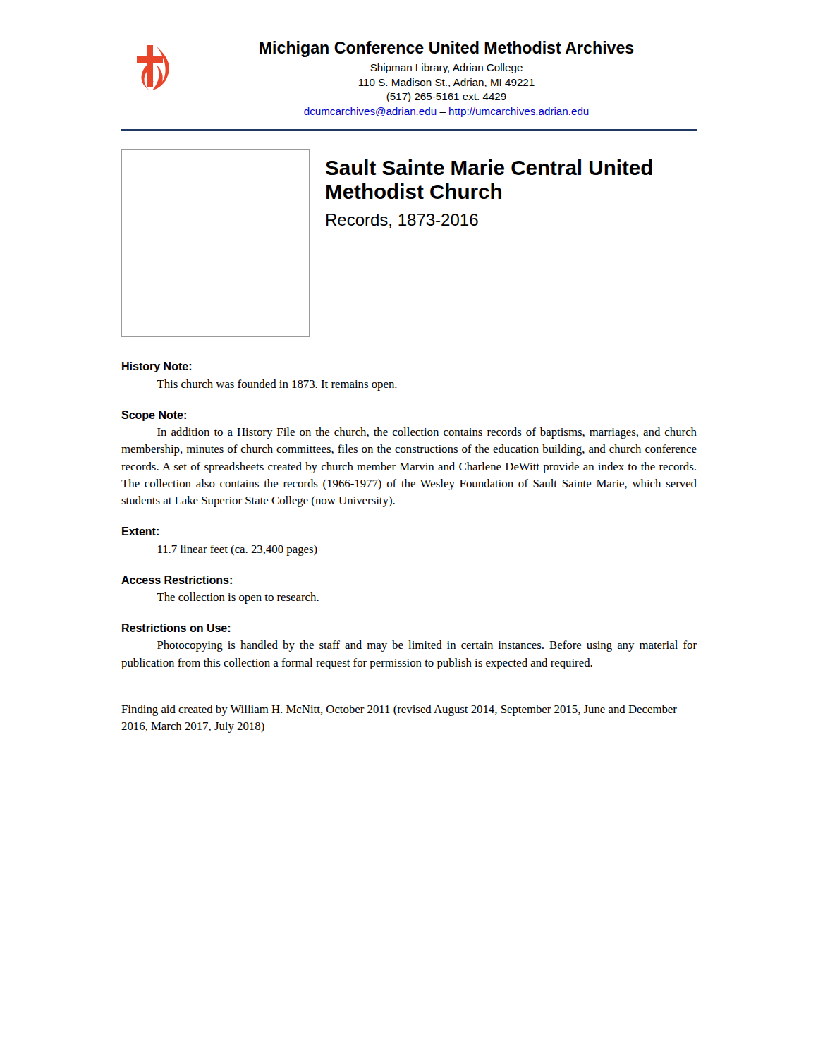Michigan Conference United Methodist Archives
Shipman Library, Adrian College
110 S. Madison St., Adrian, MI 49221
(517) 265-5161 ext. 4429
dcumcarchives@adrian.edu – http://umcarchives.adrian.edu
Sault Sainte Marie Central United Methodist Church
Records, 1873-2016
History Note:
This church was founded in 1873. It remains open.
Scope Note:
In addition to a History File on the church, the collection contains records of baptisms, marriages, and church membership, minutes of church committees, files on the constructions of the education building, and church conference records. A set of spreadsheets created by church member Marvin and Charlene DeWitt provide an index to the records. The collection also contains the records (1966-1977) of the Wesley Foundation of Sault Sainte Marie, which served students at Lake Superior State College (now University).
Extent:
11.7 linear feet (ca. 23,400 pages)
Access Restrictions:
The collection is open to research.
Restrictions on Use:
Photocopying is handled by the staff and may be limited in certain instances. Before using any material for publication from this collection a formal request for permission to publish is expected and required.
Finding aid created by William H. McNitt, October 2011 (revised August 2014, September 2015, June and December 2016, March 2017, July 2018)